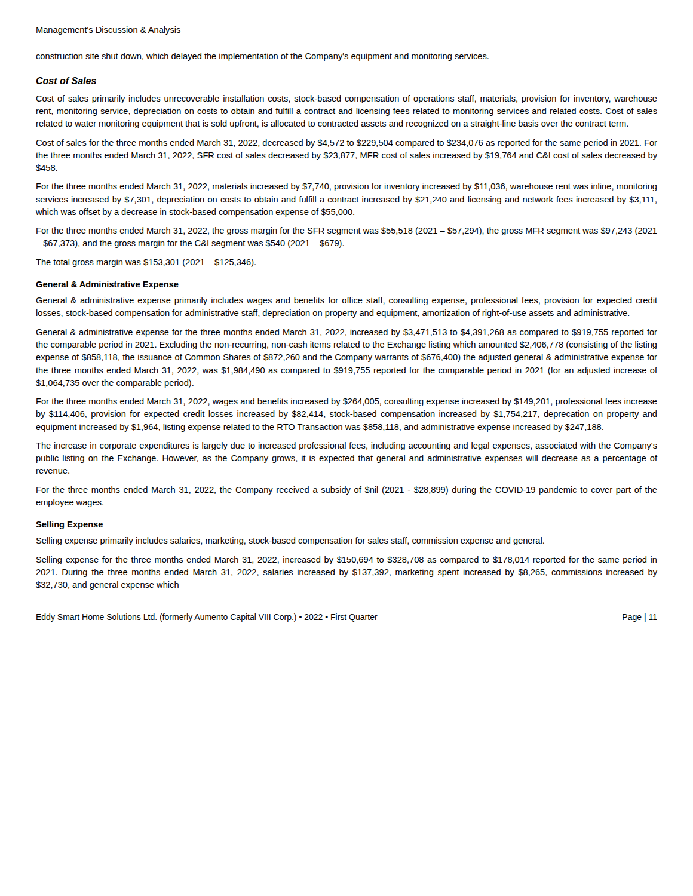Management's Discussion & Analysis
construction site shut down, which delayed the implementation of the Company's equipment and monitoring services.
Cost of Sales
Cost of sales primarily includes unrecoverable installation costs, stock-based compensation of operations staff, materials, provision for inventory, warehouse rent, monitoring service, depreciation on costs to obtain and fulfill a contract and licensing fees related to monitoring services and related costs. Cost of sales related to water monitoring equipment that is sold upfront, is allocated to contracted assets and recognized on a straight-line basis over the contract term.
Cost of sales for the three months ended March 31, 2022, decreased by $4,572 to $229,504 compared to $234,076 as reported for the same period in 2021. For the three months ended March 31, 2022, SFR cost of sales decreased by $23,877, MFR cost of sales increased by $19,764 and C&I cost of sales decreased by $458.
For the three months ended March 31, 2022, materials increased by $7,740, provision for inventory increased by $11,036, warehouse rent was inline, monitoring services increased by $7,301, depreciation on costs to obtain and fulfill a contract increased by $21,240 and licensing and network fees increased by $3,111, which was offset by a decrease in stock-based compensation expense of $55,000.
For the three months ended March 31, 2022, the gross margin for the SFR segment was $55,518 (2021 – $57,294), the gross MFR segment was $97,243 (2021 – $67,373), and the gross margin for the C&I segment was $540 (2021 – $679).
The total gross margin was $153,301 (2021 – $125,346).
General & Administrative Expense
General & administrative expense primarily includes wages and benefits for office staff, consulting expense, professional fees, provision for expected credit losses, stock-based compensation for administrative staff, depreciation on property and equipment, amortization of right-of-use assets and administrative.
General & administrative expense for the three months ended March 31, 2022, increased by $3,471,513 to $4,391,268 as compared to $919,755 reported for the comparable period in 2021. Excluding the non-recurring, non-cash items related to the Exchange listing which amounted $2,406,778 (consisting of the listing expense of $858,118, the issuance of Common Shares of $872,260 and the Company warrants of $676,400) the adjusted general & administrative expense for the three months ended March 31, 2022, was $1,984,490 as compared to $919,755 reported for the comparable period in 2021 (for an adjusted increase of $1,064,735 over the comparable period).
For the three months ended March 31, 2022, wages and benefits increased by $264,005, consulting expense increased by $149,201, professional fees increase by $114,406, provision for expected credit losses increased by $82,414, stock-based compensation increased by $1,754,217, deprecation on property and equipment increased by $1,964, listing expense related to the RTO Transaction was $858,118, and administrative expense increased by $247,188.
The increase in corporate expenditures is largely due to increased professional fees, including accounting and legal expenses, associated with the Company's public listing on the Exchange. However, as the Company grows, it is expected that general and administrative expenses will decrease as a percentage of revenue.
For the three months ended March 31, 2022, the Company received a subsidy of $nil (2021 - $28,899) during the COVID-19 pandemic to cover part of the employee wages.
Selling Expense
Selling expense primarily includes salaries, marketing, stock-based compensation for sales staff, commission expense and general.
Selling expense for the three months ended March 31, 2022, increased by $150,694 to $328,708 as compared to $178,014 reported for the same period in 2021. During the three months ended March 31, 2022, salaries increased by $137,392, marketing spent increased by $8,265, commissions increased by $32,730, and general expense which
Eddy Smart Home Solutions Ltd. (formerly Aumento Capital VIII Corp.) • 2022 • First Quarter
Page | 11